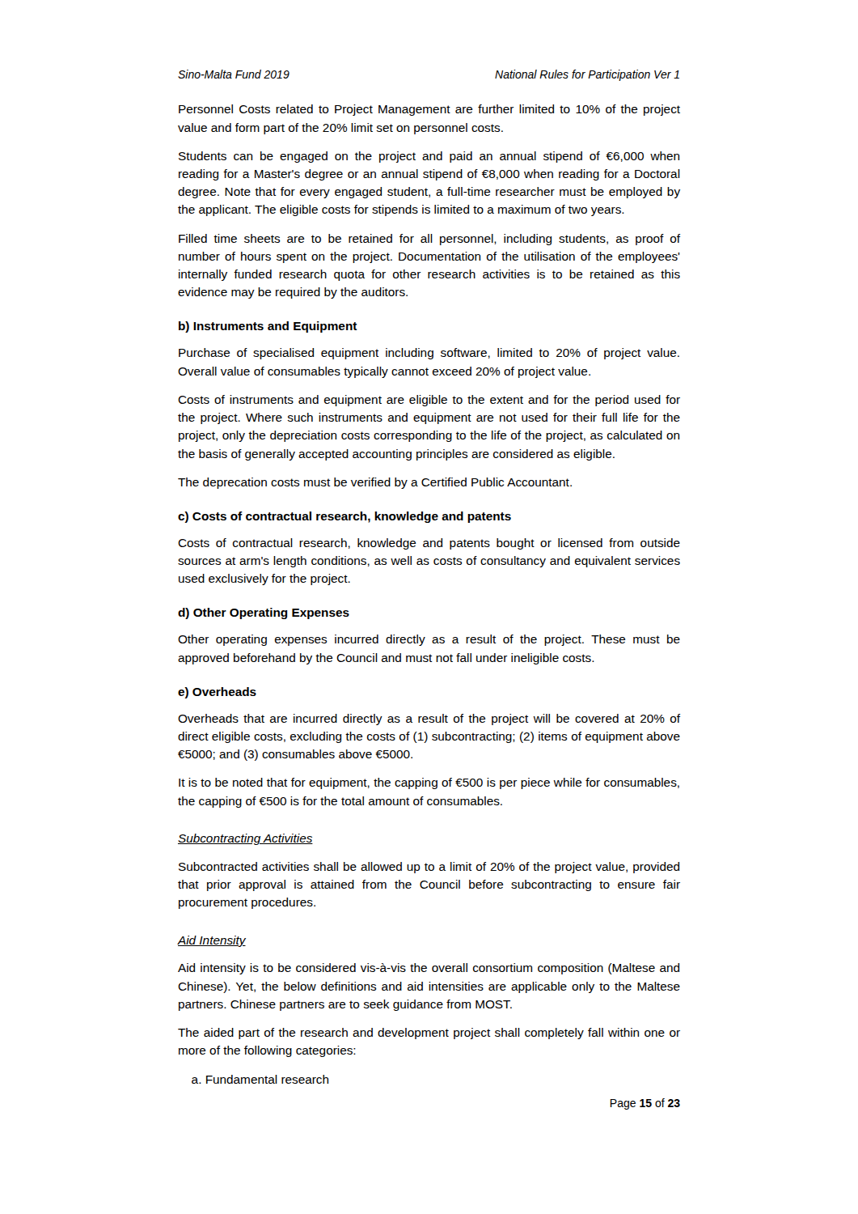Sino-Malta Fund 2019
National Rules for Participation Ver 1
Personnel Costs related to Project Management are further limited to 10% of the project value and form part of the 20% limit set on personnel costs.
Students can be engaged on the project and paid an annual stipend of €6,000 when reading for a Master's degree or an annual stipend of €8,000 when reading for a Doctoral degree. Note that for every engaged student, a full-time researcher must be employed by the applicant. The eligible costs for stipends is limited to a maximum of two years.
Filled time sheets are to be retained for all personnel, including students, as proof of number of hours spent on the project. Documentation of the utilisation of the employees' internally funded research quota for other research activities is to be retained as this evidence may be required by the auditors.
b) Instruments and Equipment
Purchase of specialised equipment including software, limited to 20% of project value. Overall value of consumables typically cannot exceed 20% of project value.
Costs of instruments and equipment are eligible to the extent and for the period used for the project. Where such instruments and equipment are not used for their full life for the project, only the depreciation costs corresponding to the life of the project, as calculated on the basis of generally accepted accounting principles are considered as eligible.
The deprecation costs must be verified by a Certified Public Accountant.
c) Costs of contractual research, knowledge and patents
Costs of contractual research, knowledge and patents bought or licensed from outside sources at arm's length conditions, as well as costs of consultancy and equivalent services used exclusively for the project.
d) Other Operating Expenses
Other operating expenses incurred directly as a result of the project. These must be approved beforehand by the Council and must not fall under ineligible costs.
e) Overheads
Overheads that are incurred directly as a result of the project will be covered at 20% of direct eligible costs, excluding the costs of (1) subcontracting; (2) items of equipment above €5000; and (3) consumables above €5000.
It is to be noted that for equipment, the capping of €500 is per piece while for consumables, the capping of €500 is for the total amount of consumables.
Subcontracting Activities
Subcontracted activities shall be allowed up to a limit of 20% of the project value, provided that prior approval is attained from the Council before subcontracting to ensure fair procurement procedures.
Aid Intensity
Aid intensity is to be considered vis-à-vis the overall consortium composition (Maltese and Chinese). Yet, the below definitions and aid intensities are applicable only to the Maltese partners. Chinese partners are to seek guidance from MOST.
The aided part of the research and development project shall completely fall within one or more of the following categories:
Fundamental research
Page 15 of 23